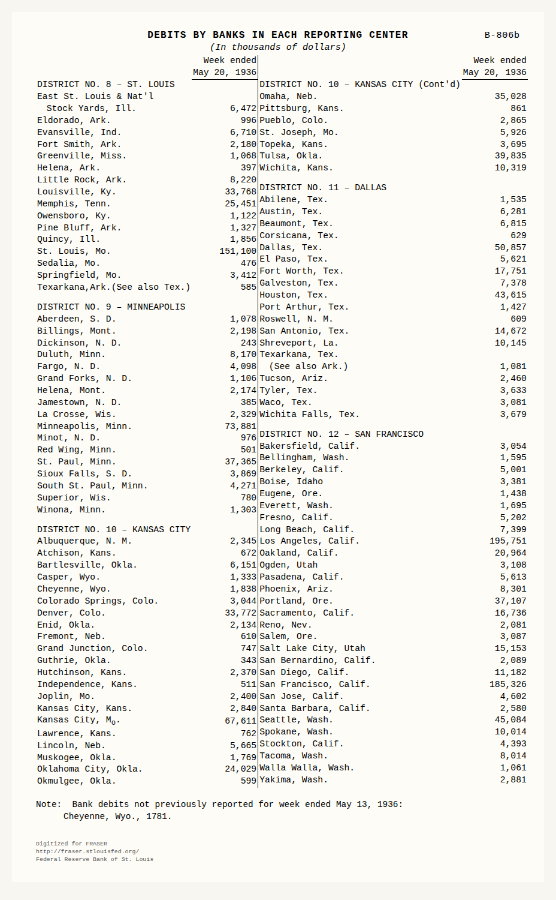Debits by Banks in Each Reporting Center
(In thousands of dollars)
B-806b
| / / Week ended May 20, 1936 / / DISTRICT NO. 8 – ST. LOUIS / / / East St. Louis & Nat'l / / / Stock Yards, Ill. / 6,472 / / Eldorado, Ark. / 996 / / Evansville, Ind. / 6,710 / / Fort Smith, Ark. / 2,180 / / Greenville, Miss. / 1,068 / / Helena, Ark. / 397 / / Little Rock, Ark. / 8,220 / / Louisville, Ky. / 33,768 / / Memphis, Tenn. / 25,451 / / Owensboro, Ky. / 1,122 / / Pine Bluff, Ark. / 1,327 / / Quincy, Ill. / 1,856 / / St. Louis, Mo. / 151,100 / / Sedalia, Mo. / 476 / / Springfield, Mo. / 3,412 / / Texarkana,Ark.(See also Tex.) / 585 / / DISTRICT NO. 9 – MINNEAPOLIS / / / Aberdeen, S. D. / 1,078 / / Billings, Mont. / 2,198 / / Dickinson, N. D. / 243 / / Duluth, Minn. / 8,170 / / Fargo, N. D. / 4,098 / / Grand Forks, N. D. / 1,106 / / Helena, Mont. / 2,174 / / Jamestown, N. D. / 385 / / La Crosse, Wis. / 2,329 / / Minneapolis, Minn. / 73,881 / / Minot, N. D. / 976 / / Red Wing, Minn. / 501 / / St. Paul, Minn. / 37,365 / / Sioux Falls, S. D. / 3,869 / / South St. Paul, Minn. / 4,271 / / Superior, Wis. / 780 / / Winona, Minn. / 1,303 / / DISTRICT NO. 10 – KANSAS CITY / / / Albuquerque, N. M. / 2,345 / / Atchison, Kans. / 672 / / Bartlesville, Okla. / 6,151 / / Casper, Wyo. / 1,333 / / Cheyenne, Wyo. / 1,838 / / Colorado Springs, Colo. / 3,044 / / Denver, Colo. / 33,772 / / Enid, Okla. / 2,134 / / Fremont, Neb. / 610 / / Grand Junction, Colo. / 747 / / Guthrie, Okla. / 343 / / Hutchinson, Kans. / 2,370 / / Independence, Kans. / 511 / / Joplin, Mo. / 2,400 / / Kansas City, Kans. / 2,840 / / Kansas City, M o . / 67,611 / / Lawrence, Kans. / 762 / / Lincoln, Neb. / 5,665 / / Muskogee, Okla. / 1,769 / / Oklahoma City, Okla. / 24,029 / / Okmulgee, Okla. / 599 / | / / Week ended May 20, 1936 / / DISTRICT NO. 10 – KANSAS CITY (Cont'd) / / / Omaha, Neb. / 35,028 / / Pittsburg, Kans. / 861 / / Pueblo, Colo. / 2,865 / / St. Joseph, Mo. / 5,926 / / Topeka, Kans. / 3,695 / / Tulsa, Okla. / 39,835 / / Wichita, Kans. / 10,319 / / DISTRICT NO. 11 – DALLAS / / / Abilene, Tex. / 1,535 / / Austin, Tex. / 6,281 / / Beaumont, Tex. / 6,815 / / Corsicana, Tex. / 629 / / Dallas, Tex. / 50,857 / / El Paso, Tex. / 5,621 / / Fort Worth, Tex. / 17,751 / / Galveston, Tex. / 7,378 / / Houston, Tex. / 43,615 / / Port Arthur, Tex. / 1,427 / / Roswell, N. M. / 609 / / San Antonio, Tex. / 14,672 / / Shreveport, La. / 10,145 / / Texarkana, Tex. / / / (See also Ark.) / 1,081 / / Tucson, Ariz. / 2,460 / / Tyler, Tex. / 3,633 / / Waco, Tex. / 3,081 / / Wichita Falls, Tex. / 3,679 / / DISTRICT NO. 12 – SAN FRANCISCO / / / Bakersfield, Calif. / 3,054 / / Bellingham, Wash. / 1,595 / / Berkeley, Calif. / 5,001 / / Boise, Idaho / 3,381 / / Eugene, Ore. / 1,438 / / Everett, Wash. / 1,695 / / Fresno, Calif. / 5,202 / / Long Beach, Calif. / 7,399 / / Los Angeles, Calif. / 195,751 / / Oakland, Calif. / 20,964 / / Ogden, Utah / 3,108 / / Pasadena, Calif. / 5,613 / / Phoenix, Ariz. / 8,301 / / Portland, Ore. / 37,107 / / Sacramento, Calif. / 16,736 / / Reno, Nev. / 2,081 / / Salem, Ore. / 3,087 / / Salt Lake City, Utah / 15,153 / / San Bernardino, Calif. / 2,089 / / San Diego, Calif. / 11,182 / / San Francisco, Calif. / 185,326 / / San Jose, Calif. / 4,602 / / Santa Barbara, Calif. / 2,580 / / Seattle, Wash. / 45,084 / / Spokane, Wash. / 10,014 / / Stockton, Calif. / 4,393 / / Tacoma, Wash. / 8,014 / / Walla Walla, Wash. / 1,061 / / Yakima, Wash. / 2,881 / |
Note: Bank debits not previously reported for week ended May 13, 1936:
Cheyenne, Wyo., 1781.
Digitized for FRASER
http://fraser.stlouisfed.org/
Federal Reserve Bank of St. Louis